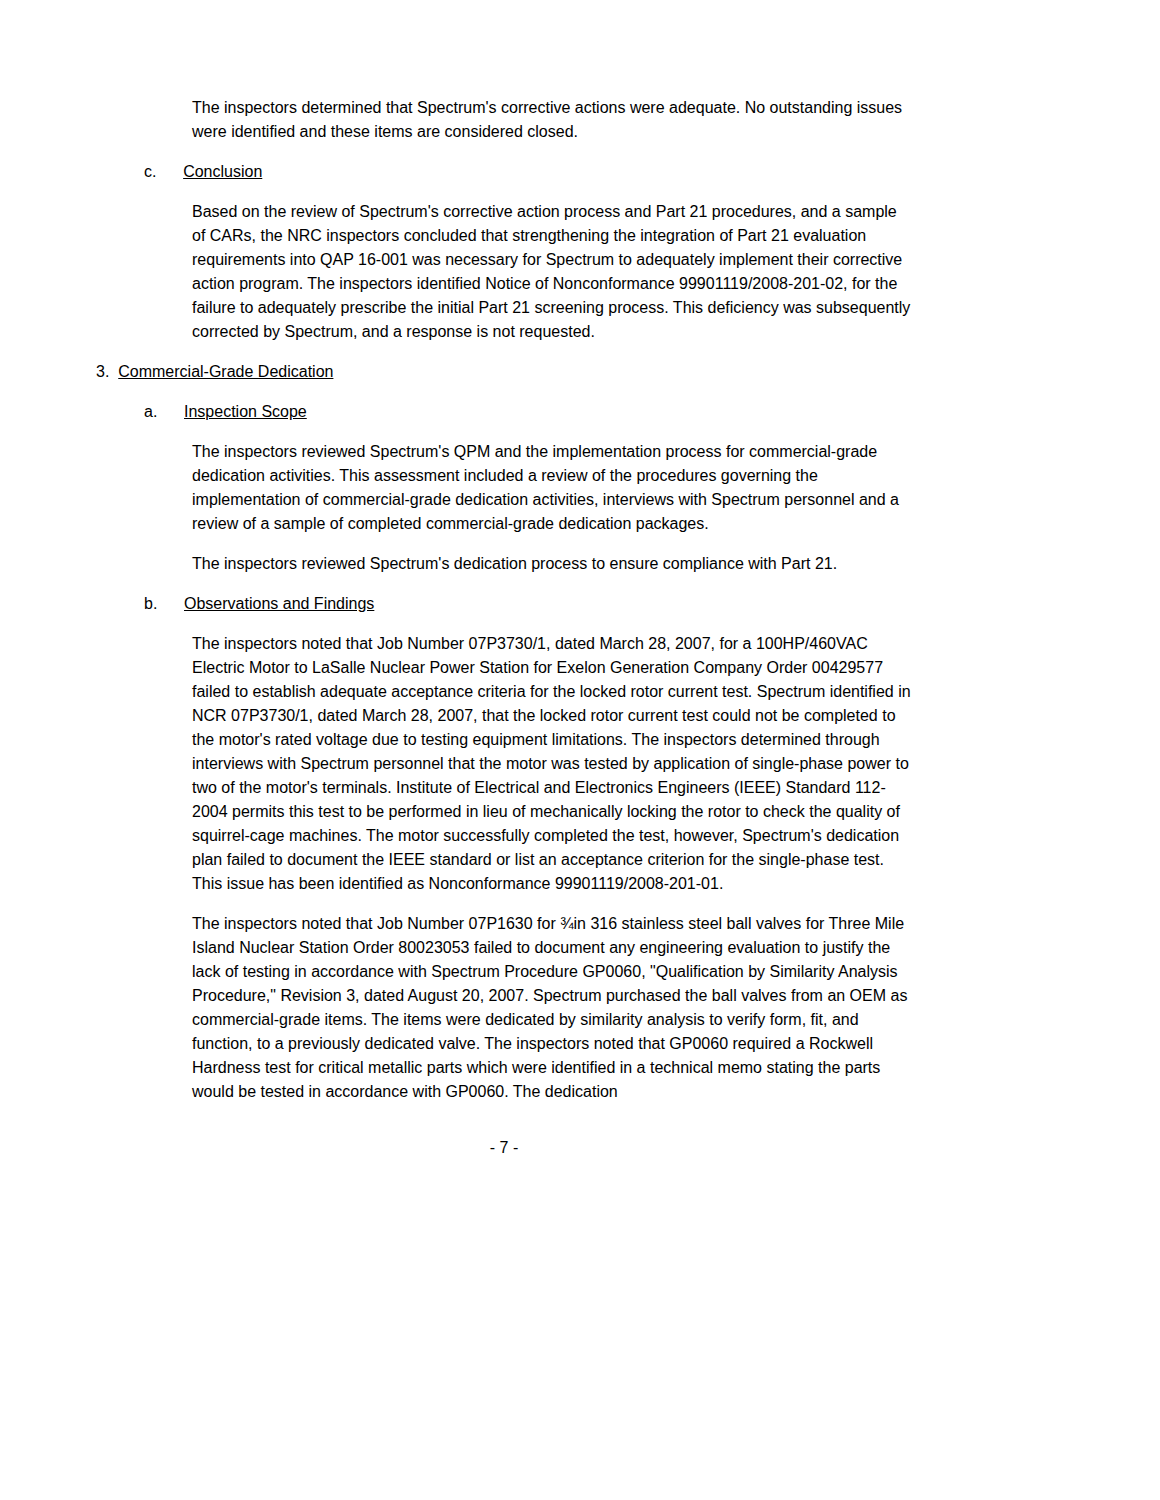The inspectors determined that Spectrum's corrective actions were adequate. No outstanding issues were identified and these items are considered closed.
c. Conclusion
Based on the review of Spectrum's corrective action process and Part 21 procedures, and a sample of CARs, the NRC inspectors concluded that strengthening the integration of Part 21 evaluation requirements into QAP 16-001 was necessary for Spectrum to adequately implement their corrective action program. The inspectors identified Notice of Nonconformance 99901119/2008-201-02, for the failure to adequately prescribe the initial Part 21 screening process. This deficiency was subsequently corrected by Spectrum, and a response is not requested.
3. Commercial-Grade Dedication
a. Inspection Scope
The inspectors reviewed Spectrum's QPM and the implementation process for commercial-grade dedication activities. This assessment included a review of the procedures governing the implementation of commercial-grade dedication activities, interviews with Spectrum personnel and a review of a sample of completed commercial-grade dedication packages.
The inspectors reviewed Spectrum's dedication process to ensure compliance with Part 21.
b. Observations and Findings
The inspectors noted that Job Number 07P3730/1, dated March 28, 2007, for a 100HP/460VAC Electric Motor to LaSalle Nuclear Power Station for Exelon Generation Company Order 00429577 failed to establish adequate acceptance criteria for the locked rotor current test. Spectrum identified in NCR 07P3730/1, dated March 28, 2007, that the locked rotor current test could not be completed to the motor's rated voltage due to testing equipment limitations. The inspectors determined through interviews with Spectrum personnel that the motor was tested by application of single-phase power to two of the motor's terminals. Institute of Electrical and Electronics Engineers (IEEE) Standard 112-2004 permits this test to be performed in lieu of mechanically locking the rotor to check the quality of squirrel-cage machines. The motor successfully completed the test, however, Spectrum's dedication plan failed to document the IEEE standard or list an acceptance criterion for the single-phase test. This issue has been identified as Nonconformance 99901119/2008-201-01.
The inspectors noted that Job Number 07P1630 for ¾in 316 stainless steel ball valves for Three Mile Island Nuclear Station Order 80023053 failed to document any engineering evaluation to justify the lack of testing in accordance with Spectrum Procedure GP0060, "Qualification by Similarity Analysis Procedure," Revision 3, dated August 20, 2007. Spectrum purchased the ball valves from an OEM as commercial-grade items. The items were dedicated by similarity analysis to verify form, fit, and function, to a previously dedicated valve. The inspectors noted that GP0060 required a Rockwell Hardness test for critical metallic parts which were identified in a technical memo stating the parts would be tested in accordance with GP0060. The dedication
- 7 -